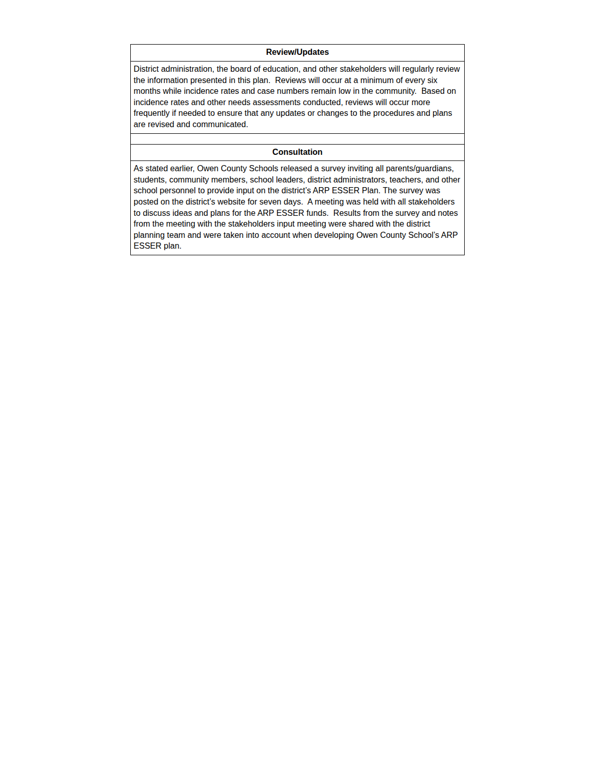| Review/Updates |
| District administration, the board of education, and other stakeholders will regularly review the information presented in this plan. Reviews will occur at a minimum of every six months while incidence rates and case numbers remain low in the community. Based on incidence rates and other needs assessments conducted, reviews will occur more frequently if needed to ensure that any updates or changes to the procedures and plans are revised and communicated. |
| Consultation |
| As stated earlier, Owen County Schools released a survey inviting all parents/guardians, students, community members, school leaders, district administrators, teachers, and other school personnel to provide input on the district’s ARP ESSER Plan. The survey was posted on the district’s website for seven days. A meeting was held with all stakeholders to discuss ideas and plans for the ARP ESSER funds. Results from the survey and notes from the meeting with the stakeholders input meeting were shared with the district planning team and were taken into account when developing Owen County School’s ARP ESSER plan. |